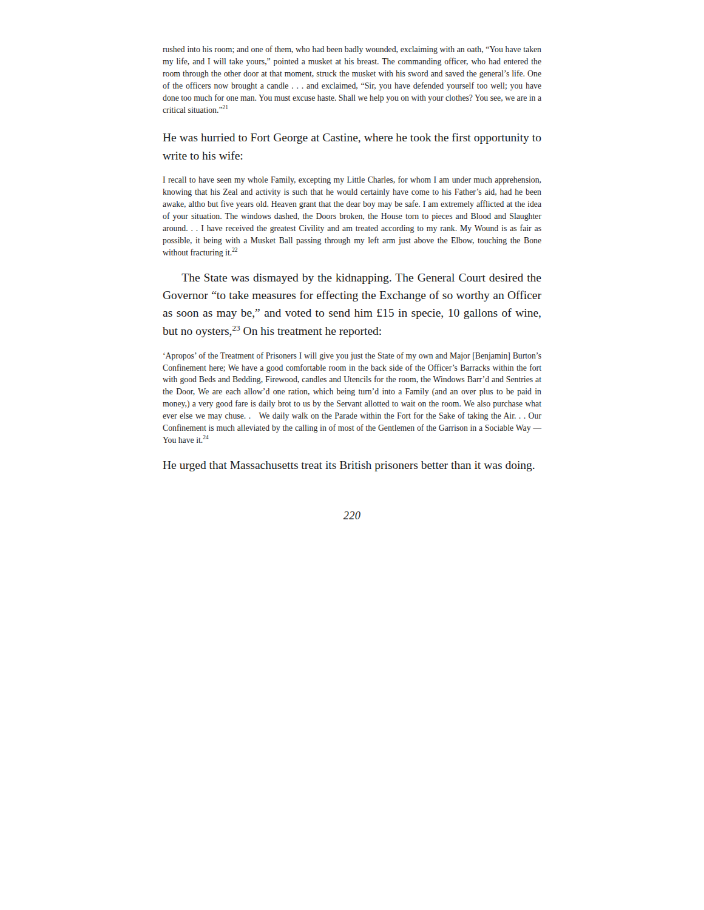rushed into his room; and one of them, who had been badly wounded, exclaiming with an oath, “You have taken my life, and I will take yours,” pointed a musket at his breast. The commanding officer, who had entered the room through the other door at that moment, struck the musket with his sword and saved the general’s life. One of the officers now brought a candle . . . and exclaimed, “Sir, you have defended yourself too well; you have done too much for one man. You must excuse haste. Shall we help you on with your clothes? You see, we are in a critical situation.”21
He was hurried to Fort George at Castine, where he took the first opportunity to write to his wife:
I recall to have seen my whole Family, excepting my Little Charles, for whom I am under much apprehension, knowing that his Zeal and activity is such that he would certainly have come to his Father’s aid, had he been awake, altho but five years old. Heaven grant that the dear boy may be safe. I am extremely afflicted at the idea of your situation. The windows dashed, the Doors broken, the House torn to pieces and Blood and Slaughter around. . . I have received the greatest Civility and am treated according to my rank. My Wound is as fair as possible, it being with a Musket Ball passing through my left arm just above the Elbow, touching the Bone without fracturing it.22
The State was dismayed by the kidnapping. The General Court desired the Governor “to take measures for effecting the Exchange of so worthy an Officer as soon as may be,” and voted to send him £15 in specie, 10 gallons of wine, but no oysters,23 On his treatment he reported:
‘Apropos’ of the Treatment of Prisoners I will give you just the State of my own and Major [Benjamin] Burton’s Confinement here; We have a good comfortable room in the back side of the Officer’s Barracks within the fort with good Beds and Bedding, Firewood, candles and Utencils for the room, the Windows Barr’d and Sentries at the Door, We are each allow’d one ration, which being turn’d into a Family (and an over plus to be paid in money,) a very good fare is daily brot to us by the Servant allotted to wait on the room. We also purchase what ever else we may chuse. . We daily walk on the Parade within the Fort for the Sake of taking the Air. . . Our Confinement is much alleviated by the calling in of most of the Gentlemen of the Garrison in a Sociable Way — You have it.24
He urged that Massachusetts treat its British prisoners better than it was doing.
220